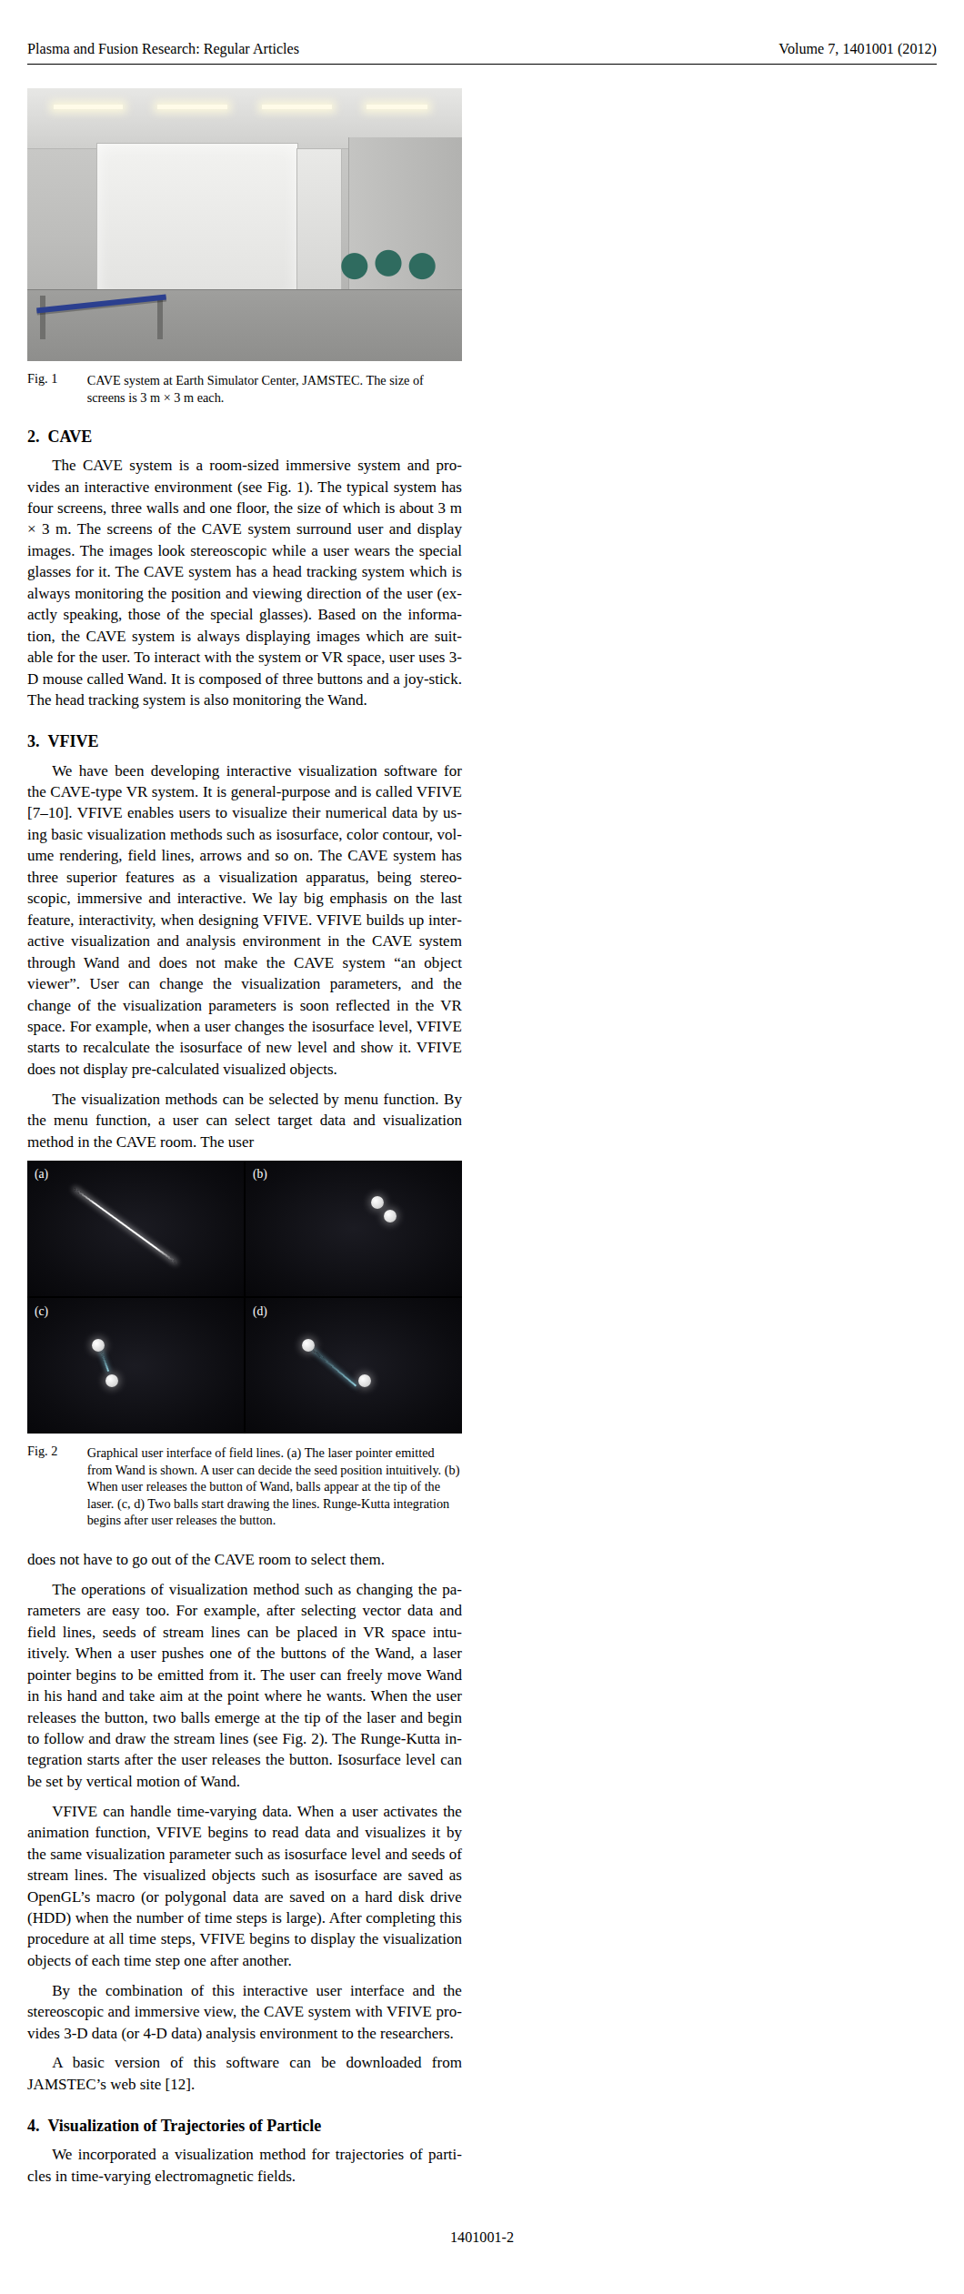Plasma and Fusion Research: Regular Articles
Volume 7, 1401001 (2012)
Fig. 1 CAVE system at Earth Simulator Center, JAMSTEC. The size of screens is 3 m × 3 m each.
2. CAVE
The CAVE system is a room-sized immersive system and provides an interactive environment (see Fig. 1). The typical system has four screens, three walls and one floor, the size of which is about 3 m × 3 m. The screens of the CAVE system surround user and display images. The images look stereoscopic while a user wears the special glasses for it. The CAVE system has a head tracking system which is always monitoring the position and viewing direction of the user (exactly speaking, those of the special glasses). Based on the information, the CAVE system is always displaying images which are suitable for the user. To interact with the system or VR space, user uses 3-D mouse called Wand. It is composed of three buttons and a joy-stick. The head tracking system is also monitoring the Wand.
3. VFIVE
We have been developing interactive visualization software for the CAVE-type VR system. It is general-purpose and is called VFIVE [7–10]. VFIVE enables users to visualize their numerical data by using basic visualization methods such as isosurface, color contour, volume rendering, field lines, arrows and so on. The CAVE system has three superior features as a visualization apparatus, being stereoscopic, immersive and interactive. We lay big emphasis on the last feature, interactivity, when designing VFIVE. VFIVE builds up interactive visualization and analysis environment in the CAVE system through Wand and does not make the CAVE system “an object viewer”. User can change the visualization parameters, and the change of the visualization parameters is soon reflected in the VR space. For example, when a user changes the isosurface level, VFIVE starts to recalculate the isosurface of new level and show it. VFIVE does not display pre-calculated visualized objects.
The visualization methods can be selected by menu function. By the menu function, a user can select target data and visualization method in the CAVE room. The user
(a)
(b)
(c)
(d)
Fig. 2 Graphical user interface of field lines. (a) The laser pointer emitted from Wand is shown. A user can decide the seed position intuitively. (b) When user releases the button of Wand, balls appear at the tip of the laser. (c, d) Two balls start drawing the lines. Runge-Kutta integration begins after user releases the button.
does not have to go out of the CAVE room to select them.
The operations of visualization method such as changing the parameters are easy too. For example, after selecting vector data and field lines, seeds of stream lines can be placed in VR space intuitively. When a user pushes one of the buttons of the Wand, a laser pointer begins to be emitted from it. The user can freely move Wand in his hand and take aim at the point where he wants. When the user releases the button, two balls emerge at the tip of the laser and begin to follow and draw the stream lines (see Fig. 2). The Runge-Kutta integration starts after the user releases the button. Isosurface level can be set by vertical motion of Wand.
VFIVE can handle time-varying data. When a user activates the animation function, VFIVE begins to read data and visualizes it by the same visualization parameter such as isosurface level and seeds of stream lines. The visualized objects such as isosurface are saved as OpenGL’s macro (or polygonal data are saved on a hard disk drive (HDD) when the number of time steps is large). After completing this procedure at all time steps, VFIVE begins to display the visualization objects of each time step one after another.
By the combination of this interactive user interface and the stereoscopic and immersive view, the CAVE system with VFIVE provides 3-D data (or 4-D data) analysis environment to the researchers.
A basic version of this software can be downloaded from JAMSTEC’s web site [12].
4. Visualization of Trajectories of Particle
We incorporated a visualization method for trajectories of particles in time-varying electromagnetic fields.
1401001-2